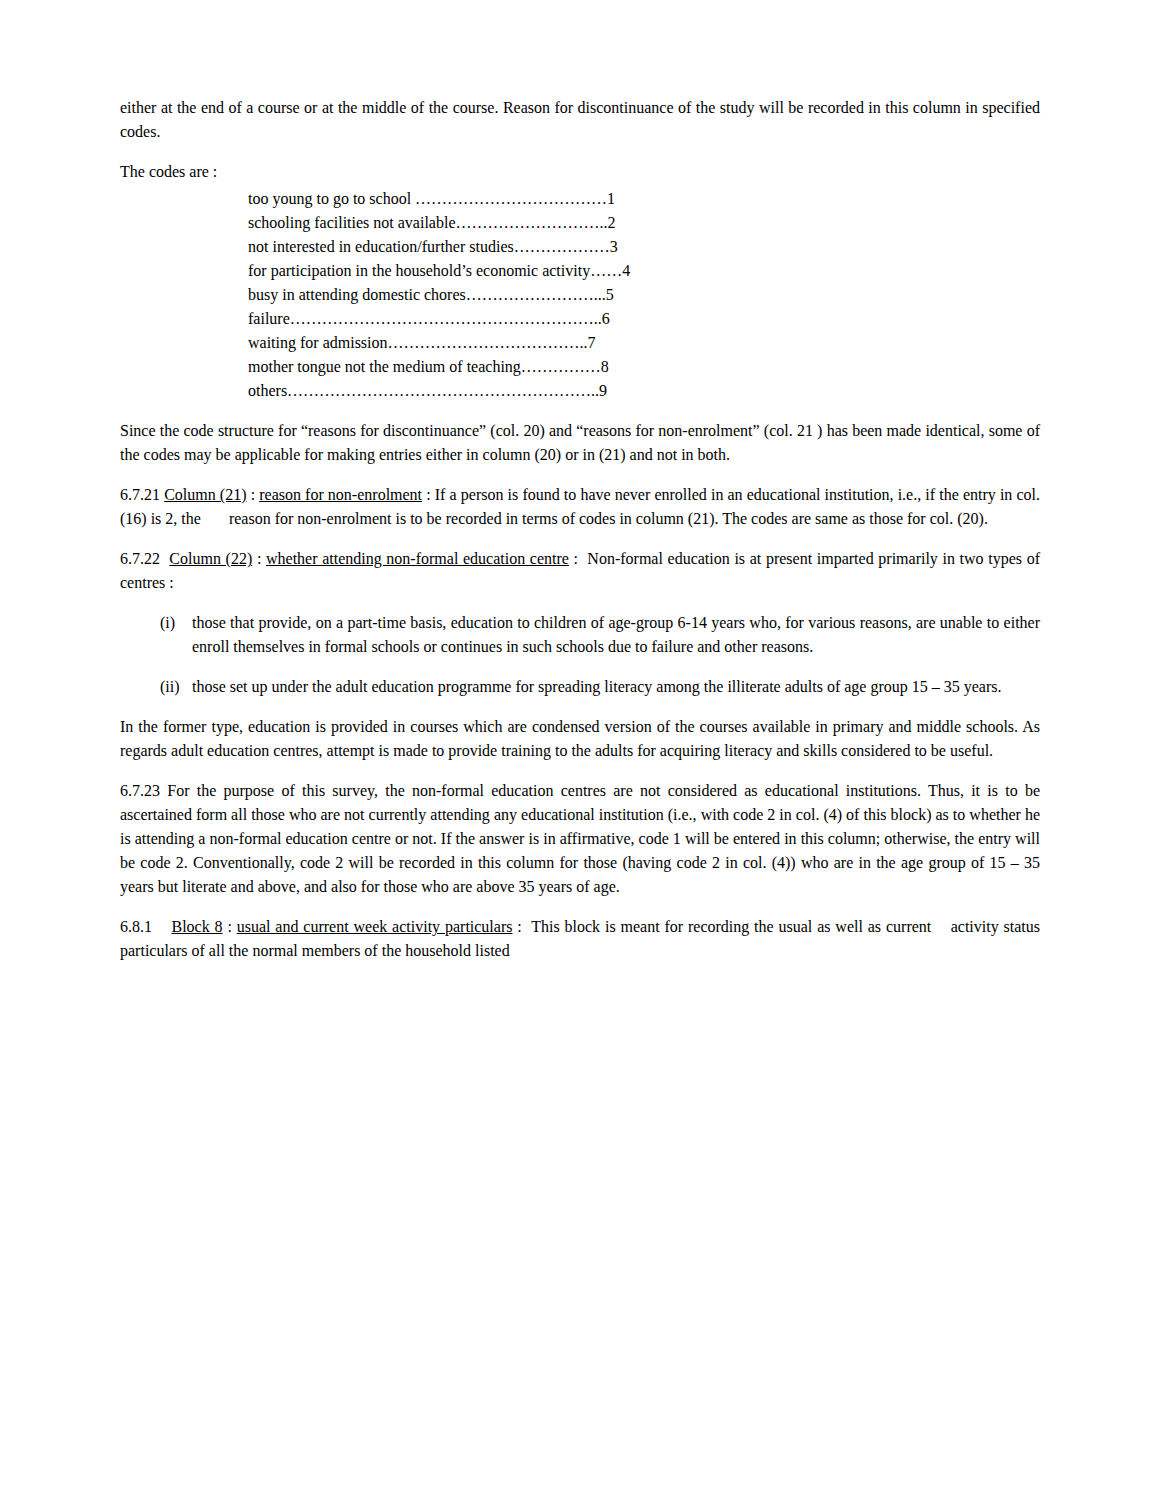either at the end of a course or at the middle of the course. Reason for discontinuance of the study will be recorded in this column in specified codes.
The codes are :
too young to go to school ………………………………1
schooling facilities not available………………………..2
not interested in education/further studies………………3
for participation in the household’s economic activity……4
busy in attending domestic chores……………………...5
failure…………………………………………………..6
waiting for admission………………………………..7
mother tongue not the medium of teaching……………8
others…………………………………………………..9
Since the code structure for “reasons for discontinuance” (col. 20) and “reasons for non-enrolment” (col. 21 ) has been made identical, some of the codes may be applicable for making entries either in column (20) or in (21) and not in both.
6.7.21 Column (21) : reason for non-enrolment : If a person is found to have never enrolled in an educational institution, i.e., if the entry in col. (16) is 2, the reason for non-enrolment is to be recorded in terms of codes in column (21). The codes are same as those for col. (20).
6.7.22 Column (22) : whether attending non-formal education centre : Non-formal education is at present imparted primarily in two types of centres :
(i) those that provide, on a part-time basis, education to children of age-group 6-14 years who, for various reasons, are unable to either enroll themselves in formal schools or continues in such schools due to failure and other reasons.
(ii) those set up under the adult education programme for spreading literacy among the illiterate adults of age group 15 – 35 years.
In the former type, education is provided in courses which are condensed version of the courses available in primary and middle schools. As regards adult education centres, attempt is made to provide training to the adults for acquiring literacy and skills considered to be useful.
6.7.23 For the purpose of this survey, the non-formal education centres are not considered as educational institutions. Thus, it is to be ascertained form all those who are not currently attending any educational institution (i.e., with code 2 in col. (4) of this block) as to whether he is attending a non-formal education centre or not. If the answer is in affirmative, code 1 will be entered in this column; otherwise, the entry will be code 2. Conventionally, code 2 will be recorded in this column for those (having code 2 in col. (4)) who are in the age group of 15 – 35 years but literate and above, and also for those who are above 35 years of age.
6.8.1 Block 8 : usual and current week activity particulars : This block is meant for recording the usual as well as current activity status particulars of all the normal members of the household listed